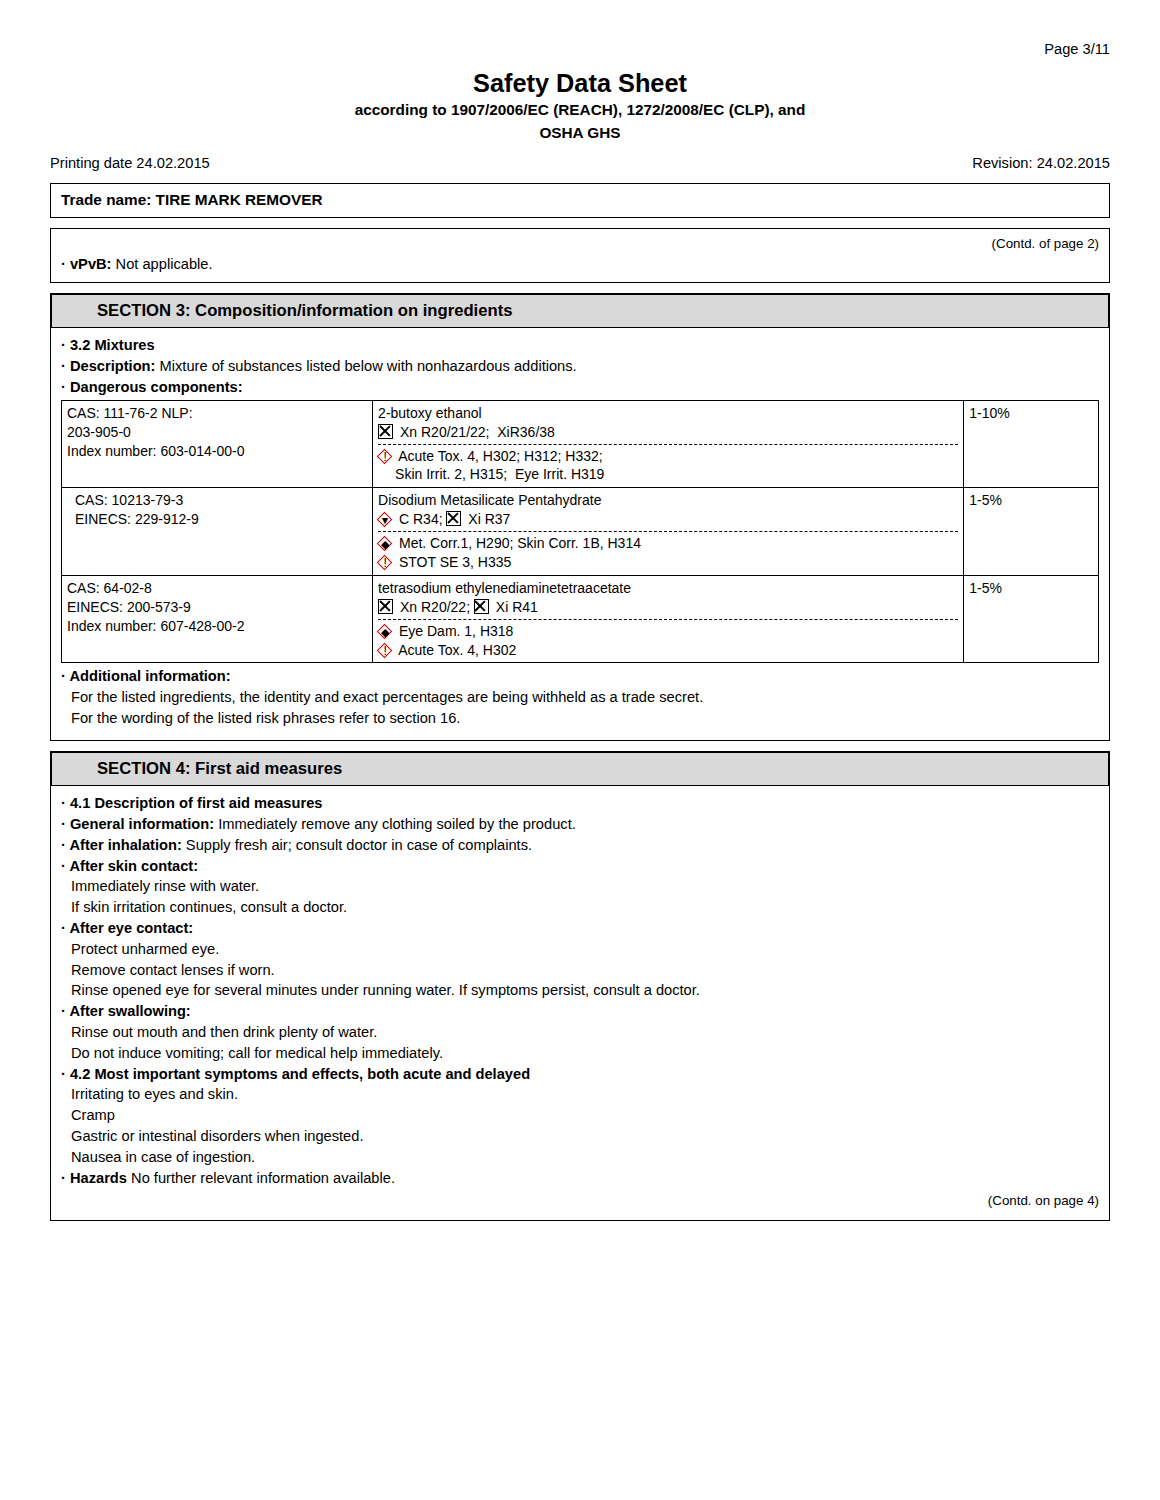Page 3/11
Safety Data Sheet
according to 1907/2006/EC (REACH), 1272/2008/EC (CLP), and
OSHA GHS
Printing date 24.02.2015 Revision: 24.02.2015
Trade name: TIRE MARK REMOVER
(Contd. of page 2)
vPvB: Not applicable.
SECTION 3: Composition/information on ingredients
3.2 Mixtures
Description: Mixture of substances listed below with nonhazardous additions.
Dangerous components:
| CAS: 111-76-2 NLP: 203-905-0 Index number: 603-014-00-0 | 2-butoxy ethanol Xn R20/21/22; XiR36/38 ! Acute Tox. 4, H302; H312; H332; Skin Irrit. 2, H315; Eye Irrit. H319 | 1-10% |
| CAS: 10213-79-3 EINECS: 229-912-9 | Disodium Metasilicate Pentahydrate ▼ C R34; Xi R37 ◆ Met. Corr.1, H290; Skin Corr. 1B, H314 ! STOT SE 3, H335 | 1-5% |
| CAS: 64-02-8 EINECS: 200-573-9 Index number: 607-428-00-2 | tetrasodium ethylenediaminetetraacetate Xn R20/22; Xi R41 ◆ Eye Dam. 1, H318 ! Acute Tox. 4, H302 | 1-5% |
Additional information:
For the listed ingredients, the identity and exact percentages are being withheld as a trade secret.
For the wording of the listed risk phrases refer to section 16.
SECTION 4: First aid measures
4.1 Description of first aid measures
General information: Immediately remove any clothing soiled by the product.
After inhalation: Supply fresh air; consult doctor in case of complaints.
After skin contact:
Immediately rinse with water.
If skin irritation continues, consult a doctor.
After eye contact:
Protect unharmed eye.
Remove contact lenses if worn.
Rinse opened eye for several minutes under running water. If symptoms persist, consult a doctor.
After swallowing:
Rinse out mouth and then drink plenty of water.
Do not induce vomiting; call for medical help immediately.
4.2 Most important symptoms and effects, both acute and delayed
Irritating to eyes and skin.
Cramp
Gastric or intestinal disorders when ingested.
Nausea in case of ingestion.
Hazards No further relevant information available.
(Contd. on page 4)